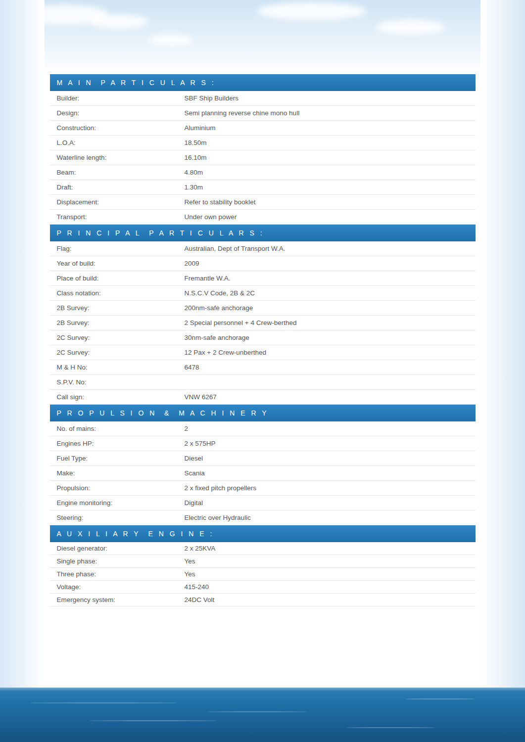| M A I N P A R T I C U L A R S : |
| --- |
| Builder: | SBF Ship Builders |
| Design: | Semi planning reverse chine mono hull |
| Construction: | Aluminium |
| L.O.A: | 18.50m |
| Waterline length: | 16.10m |
| Beam: | 4.80m |
| Draft: | 1.30m |
| Displacement: | Refer to stability booklet |
| Transport: | Under own power |
| P R I N C I P A L P A R T I C U L A R S : |
| Flag: | Australian, Dept of Transport W.A. |
| Year of build: | 2009 |
| Place of build: | Fremantle W.A. |
| Class notation: | N.S.C.V Code, 2B & 2C |
| 2B Survey: | 200nm-safe anchorage |
| 2B Survey: | 2 Special personnel + 4 Crew-berthed |
| 2C Survey: | 30nm-safe anchorage |
| 2C Survey: | 12 Pax + 2 Crew-unberthed |
| M & H No: | 6478 |
| S.P.V. No: | |
| Call sign: | VNW 6267 |
| P R O P U L S I O N & M A C H I N E R Y |
| No. of mains: | 2 |
| Engines HP: | 2 x 575HP |
| Fuel Type: | Diesel |
| Make: | Scania |
| Propulsion: | 2 x fixed pitch propellers |
| Engine monitoring: | Digital |
| Steering: | Electric over Hydraulic |
| A U X I L I A R Y E N G I N E : |
| Diesel generator: | 2 x 25KVA |
| Single phase: | Yes |
| Three phase: | Yes |
| Voltage: | 415-240 |
| Emergency system: | 24DC Volt |